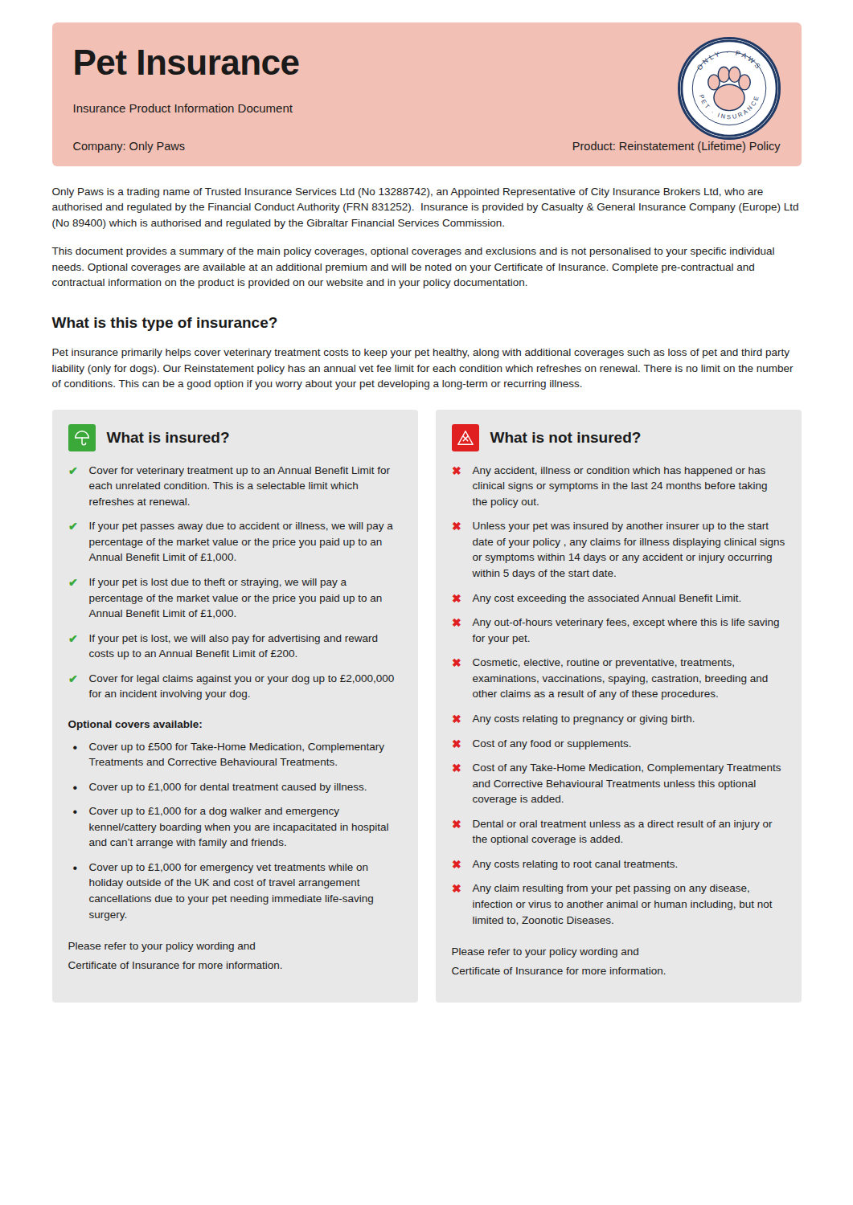Pet Insurance
Insurance Product Information Document
ONLY · PAWS PET · INSURANCE
Company: Only Paws
Product: Reinstatement (Lifetime) Policy
Only Paws is a trading name of Trusted Insurance Services Ltd (No 13288742), an Appointed Representative of City Insurance Brokers Ltd, who are authorised and regulated by the Financial Conduct Authority (FRN 831252). Insurance is provided by Casualty & General Insurance Company (Europe) Ltd (No 89400) which is authorised and regulated by the Gibraltar Financial Services Commission.
This document provides a summary of the main policy coverages, optional coverages and exclusions and is not personalised to your specific individual needs. Optional coverages are available at an additional premium and will be noted on your Certificate of Insurance. Complete pre-contractual and contractual information on the product is provided on our website and in your policy documentation.
What is this type of insurance?
Pet insurance primarily helps cover veterinary treatment costs to keep your pet healthy, along with additional coverages such as loss of pet and third party liability (only for dogs). Our Reinstatement policy has an annual vet fee limit for each condition which refreshes on renewal. There is no limit on the number of conditions. This can be a good option if you worry about your pet developing a long-term or recurring illness.
What is insured?
Cover for veterinary treatment up to an Annual Benefit Limit for each unrelated condition. This is a selectable limit which refreshes at renewal.
If your pet passes away due to accident or illness, we will pay a percentage of the market value or the price you paid up to an Annual Benefit Limit of £1,000.
If your pet is lost due to theft or straying, we will pay a percentage of the market value or the price you paid up to an Annual Benefit Limit of £1,000.
If your pet is lost, we will also pay for advertising and reward costs up to an Annual Benefit Limit of £200.
Cover for legal claims against you or your dog up to £2,000,000 for an incident involving your dog.
Optional covers available:
Cover up to £500 for Take-Home Medication, Complementary Treatments and Corrective Behavioural Treatments.
Cover up to £1,000 for dental treatment caused by illness.
Cover up to £1,000 for a dog walker and emergency kennel/cattery boarding when you are incapacitated in hospital and can’t arrange with family and friends.
Cover up to £1,000 for emergency vet treatments while on holiday outside of the UK and cost of travel arrangement cancellations due to your pet needing immediate life-saving surgery.
Please refer to your policy wording and
Certificate of Insurance for more information.
What is not insured?
Any accident, illness or condition which has happened or has clinical signs or symptoms in the last 24 months before taking the policy out.
Unless your pet was insured by another insurer up to the start date of your policy , any claims for illness displaying clinical signs or symptoms within 14 days or any accident or injury occurring within 5 days of the start date.
Any cost exceeding the associated Annual Benefit Limit.
Any out-of-hours veterinary fees, except where this is life saving for your pet.
Cosmetic, elective, routine or preventative, treatments, examinations, vaccinations, spaying, castration, breeding and other claims as a result of any of these procedures.
Any costs relating to pregnancy or giving birth.
Cost of any food or supplements.
Cost of any Take-Home Medication, Complementary Treatments and Corrective Behavioural Treatments unless this optional coverage is added.
Dental or oral treatment unless as a direct result of an injury or the optional coverage is added.
Any costs relating to root canal treatments.
Any claim resulting from your pet passing on any disease, infection or virus to another animal or human including, but not limited to, Zoonotic Diseases.
Please refer to your policy wording and
Certificate of Insurance for more information.